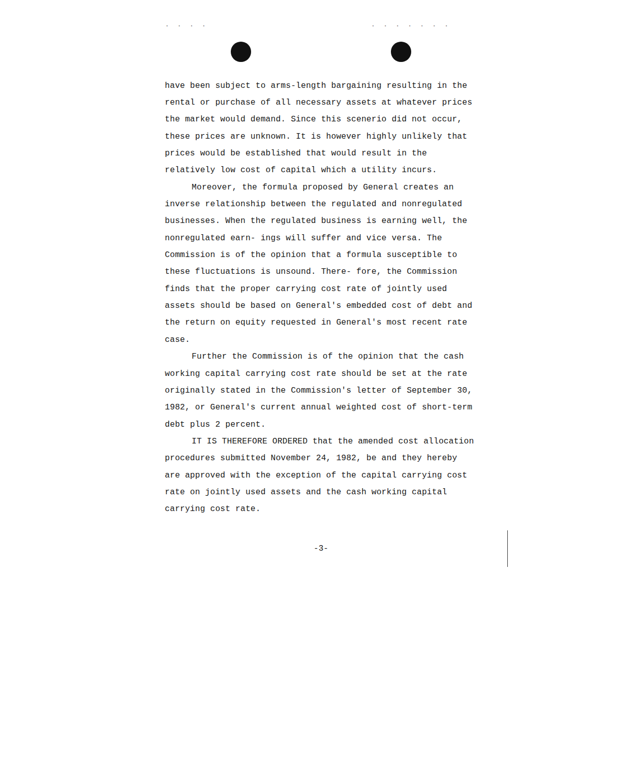. . . .
. . . . . . .
have been subject to arms-length bargaining resulting in the rental or purchase of all necessary assets at whatever prices the market would demand. Since this scenerio did not occur, these prices are unknown. It is however highly unlikely that prices would be established that would result in the relatively low cost of capital which a utility incurs.
Moreover, the formula proposed by General creates an inverse relationship between the regulated and nonregulated businesses. When the regulated business is earning well, the nonregulated earn- ings will suffer and vice versa. The Commission is of the opinion that a formula susceptible to these fluctuations is unsound. There- fore, the Commission finds that the proper carrying cost rate of jointly used assets should be based on General's embedded cost of debt and the return on equity requested in General's most recent rate case.
Further the Commission is of the opinion that the cash working capital carrying cost rate should be set at the rate originally stated in the Commission's letter of September 30, 1982, or General's current annual weighted cost of short-term debt plus 2 percent.
IT IS THEREFORE ORDERED that the amended cost allocation procedures submitted November 24, 1982, be and they hereby are approved with the exception of the capital carrying cost rate on jointly used assets and the cash working capital carrying cost rate.
-3-